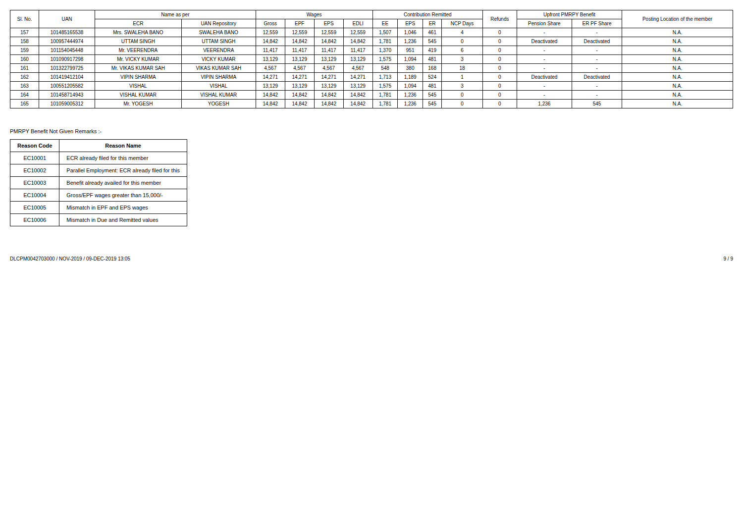| Sl. No. | UAN | Name as per | Wages | Contribution Remitted | Refunds | Upfront PMRPY Benefit | Posting Location of the member |
| --- | --- | --- | --- | --- | --- | --- | --- |
| ECR | UAN Repository | Gross | EPF | EPS | EDLI | EE | EPS | ER | NCP Days | Pension Share | ER PF Share |
| 157 | 101485165538 | Mrs. SWALEHA BANO | SWALEHA BANO | 12,559 | 12,559 | 12,559 | 12,559 | 1,507 | 1,046 | 461 | 4 | 0 | - | - | N.A. |
| 158 | 100957444974 | UTTAM SINGH | UTTAM SINGH | 14,842 | 14,842 | 14,842 | 14,842 | 1,781 | 1,236 | 545 | 0 | 0 | Deactivated | Deactivated | N.A. |
| 159 | 101154045448 | Mr. VEERENDRA | VEERENDRA | 11,417 | 11,417 | 11,417 | 11,417 | 1,370 | 951 | 419 | 6 | 0 | - | - | N.A. |
| 160 | 101090917298 | Mr. VICKY KUMAR | VICKY KUMAR | 13,129 | 13,129 | 13,129 | 13,129 | 1,575 | 1,094 | 481 | 3 | 0 | - | - | N.A. |
| 161 | 101322799725 | Mr. VIKAS KUMAR SAH | VIKAS KUMAR SAH | 4,567 | 4,567 | 4,567 | 4,567 | 548 | 380 | 168 | 18 | 0 | - | - | N.A. |
| 162 | 101419412104 | VIPIN SHARMA | VIPIN SHARMA | 14,271 | 14,271 | 14,271 | 14,271 | 1,713 | 1,189 | 524 | 1 | 0 | Deactivated | Deactivated | N.A. |
| 163 | 100551205582 | VISHAL | VISHAL | 13,129 | 13,129 | 13,129 | 13,129 | 1,575 | 1,094 | 481 | 3 | 0 | - | - | N.A. |
| 164 | 101458714943 | VISHAL KUMAR | VISHAL KUMAR | 14,842 | 14,842 | 14,842 | 14,842 | 1,781 | 1,236 | 545 | 0 | 0 | - | - | N.A. |
| 165 | 101059005312 | Mr. YOGESH | YOGESH | 14,842 | 14,842 | 14,842 | 14,842 | 1,781 | 1,236 | 545 | 0 | 0 | 1,236 | 545 | N.A. |
PMRPY Benefit Not Given Remarks :-
| Reason Code | Reason Name |
| --- | --- |
| EC10001 | ECR already filed for this member |
| EC10002 | Parallel Employment: ECR already filed for this |
| EC10003 | Benefit already availed for this member |
| EC10004 | Gross/EPF wages greater than 15,000/- |
| EC10005 | Mismatch in EPF and EPS wages |
| EC10006 | Mismatch in Due and Remitted values |
DLCPM0042703000 / NOV-2019 / 09-DEC-2019 13:05 9 / 9